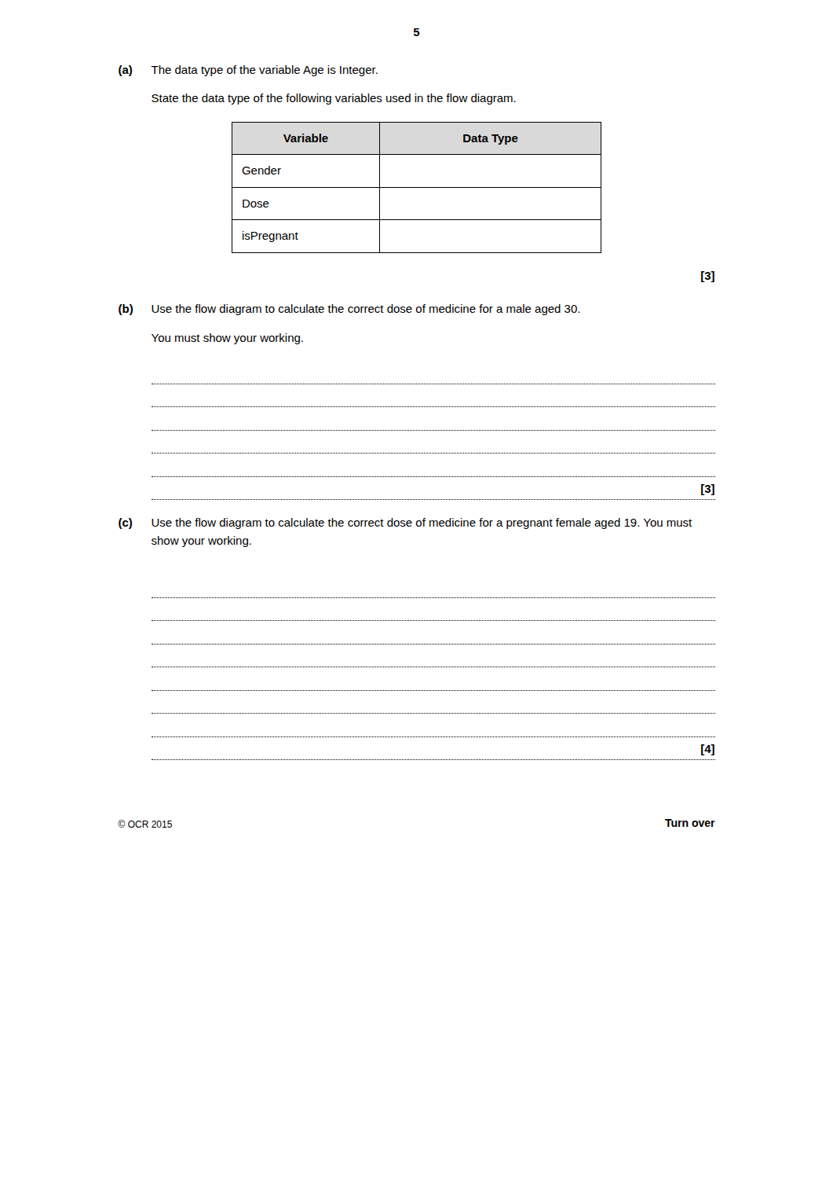5
(a)
The data type of the variable Age is Integer.
State the data type of the following variables used in the flow diagram.
| Variable | Data Type |
| --- | --- |
| Gender | |
| Dose | |
| isPregnant | |
[3]
(b)
Use the flow diagram to calculate the correct dose of medicine for a male aged 30.
You must show your working.
[3]
(c)
Use the flow diagram to calculate the correct dose of medicine for a pregnant female aged 19. You must show your working.
[4]
© OCR 2015
Turn over